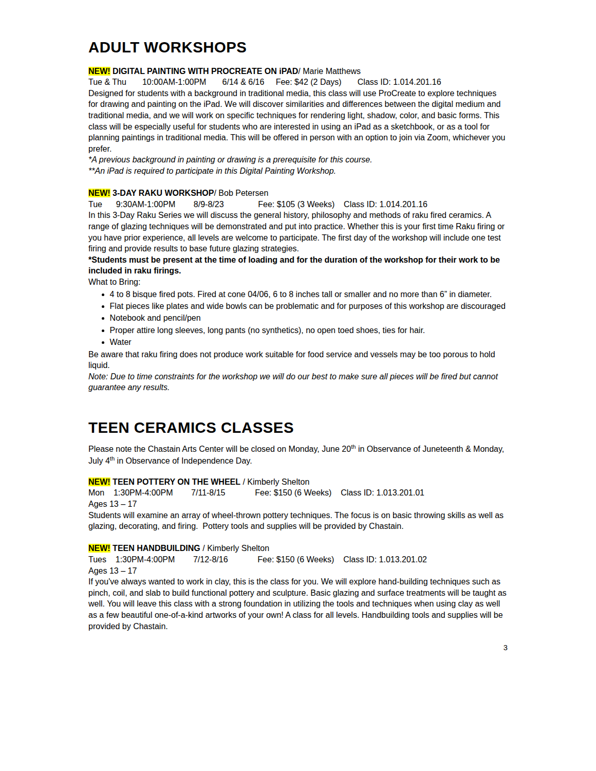ADULT WORKSHOPS
NEW! DIGITAL PAINTING WITH PROCREATE ON iPAD/ Marie Matthews
Tue & Thu 10:00AM-1:00PM 6/14 & 6/16 Fee: $42 (2 Days) Class ID: 1.014.201.16
Designed for students with a background in traditional media, this class will use ProCreate to explore techniques for drawing and painting on the iPad. We will discover similarities and differences between the digital medium and traditional media, and we will work on specific techniques for rendering light, shadow, color, and basic forms. This class will be especially useful for students who are interested in using an iPad as a sketchbook, or as a tool for planning paintings in traditional media. This will be offered in person with an option to join via Zoom, whichever you prefer.
*A previous background in painting or drawing is a prerequisite for this course.
**An iPad is required to participate in this Digital Painting Workshop.
NEW! 3-DAY RAKU WORKSHOP/ Bob Petersen
Tue 9:30AM-1:00PM 8/9-8/23 Fee: $105 (3 Weeks) Class ID: 1.014.201.16
In this 3-Day Raku Series we will discuss the general history, philosophy and methods of raku fired ceramics. A range of glazing techniques will be demonstrated and put into practice. Whether this is your first time Raku firing or you have prior experience, all levels are welcome to participate. The first day of the workshop will include one test firing and provide results to base future glazing strategies.
*Students must be present at the time of loading and for the duration of the workshop for their work to be included in raku firings.
What to Bring:
4 to 8 bisque fired pots. Fired at cone 04/06, 6 to 8 inches tall or smaller and no more than 6” in diameter.
Flat pieces like plates and wide bowls can be problematic and for purposes of this workshop are discouraged
Notebook and pencil/pen
Proper attire long sleeves, long pants (no synthetics), no open toed shoes, ties for hair.
Water
Be aware that raku firing does not produce work suitable for food service and vessels may be too porous to hold liquid.
Note: Due to time constraints for the workshop we will do our best to make sure all pieces will be fired but cannot guarantee any results.
TEEN CERAMICS CLASSES
Please note the Chastain Arts Center will be closed on Monday, June 20th in Observance of Juneteenth & Monday, July 4th in Observance of Independence Day.
NEW! TEEN POTTERY ON THE WHEEL / Kimberly Shelton
Mon 1:30PM-4:00PM 7/11-8/15 Fee: $150 (6 Weeks) Class ID: 1.013.201.01
Ages 13 – 17
Students will examine an array of wheel-thrown pottery techniques. The focus is on basic throwing skills as well as glazing, decorating, and firing. Pottery tools and supplies will be provided by Chastain.
NEW! TEEN HANDBUILDING / Kimberly Shelton
Tues 1:30PM-4:00PM 7/12-8/16 Fee: $150 (6 Weeks) Class ID: 1.013.201.02
Ages 13 – 17
If you've always wanted to work in clay, this is the class for you. We will explore hand-building techniques such as pinch, coil, and slab to build functional pottery and sculpture. Basic glazing and surface treatments will be taught as well. You will leave this class with a strong foundation in utilizing the tools and techniques when using clay as well as a few beautiful one-of-a-kind artworks of your own! A class for all levels. Handbuilding tools and supplies will be provided by Chastain.
3